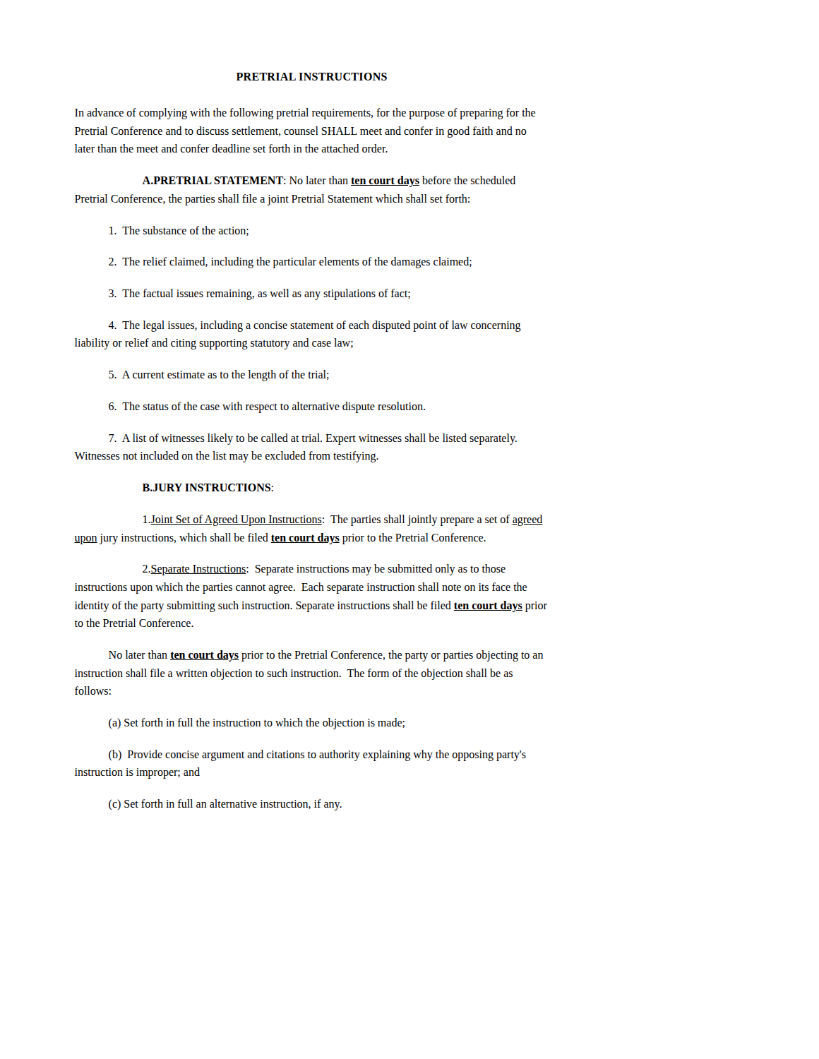PRETRIAL INSTRUCTIONS
In advance of complying with the following pretrial requirements, for the purpose of preparing for the Pretrial Conference and to discuss settlement, counsel SHALL meet and confer in good faith and no later than the meet and confer deadline set forth in the attached order.
A. PRETRIAL STATEMENT: No later than ten court days before the scheduled Pretrial Conference, the parties shall file a joint Pretrial Statement which shall set forth:
1. The substance of the action;
2. The relief claimed, including the particular elements of the damages claimed;
3. The factual issues remaining, as well as any stipulations of fact;
4. The legal issues, including a concise statement of each disputed point of law concerning liability or relief and citing supporting statutory and case law;
5. A current estimate as to the length of the trial;
6. The status of the case with respect to alternative dispute resolution.
7. A list of witnesses likely to be called at trial. Expert witnesses shall be listed separately. Witnesses not included on the list may be excluded from testifying.
B. JURY INSTRUCTIONS:
1. Joint Set of Agreed Upon Instructions: The parties shall jointly prepare a set of agreed upon jury instructions, which shall be filed ten court days prior to the Pretrial Conference.
2. Separate Instructions: Separate instructions may be submitted only as to those instructions upon which the parties cannot agree. Each separate instruction shall note on its face the identity of the party submitting such instruction. Separate instructions shall be filed ten court days prior to the Pretrial Conference.
No later than ten court days prior to the Pretrial Conference, the party or parties objecting to an instruction shall file a written objection to such instruction. The form of the objection shall be as follows:
(a) Set forth in full the instruction to which the objection is made;
(b) Provide concise argument and citations to authority explaining why the opposing party's instruction is improper; and
(c) Set forth in full an alternative instruction, if any.